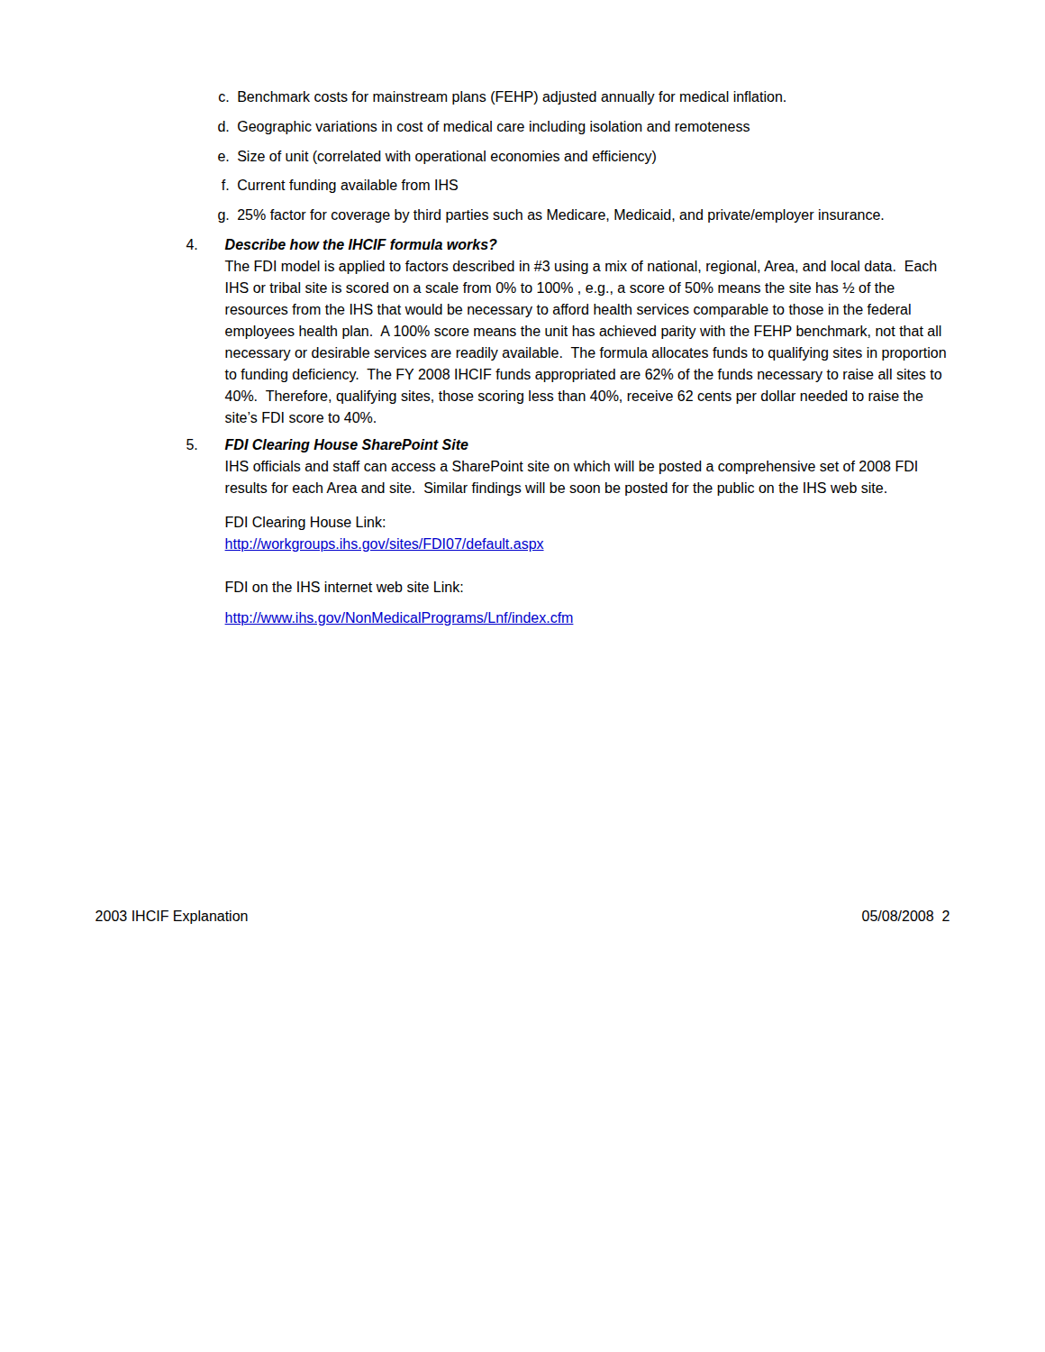Benchmark costs for mainstream plans (FEHP) adjusted annually for medical inflation.
Geographic variations in cost of medical care including isolation and remoteness
Size of unit (correlated with operational economies and efficiency)
Current funding available from IHS
25% factor for coverage by third parties such as Medicare, Medicaid, and private/employer insurance.
Describe how the IHCIF formula works?
The FDI model is applied to factors described in #3 using a mix of national, regional, Area, and local data. Each IHS or tribal site is scored on a scale from 0% to 100% , e.g., a score of 50% means the site has ½ of the resources from the IHS that would be necessary to afford health services comparable to those in the federal employees health plan. A 100% score means the unit has achieved parity with the FEHP benchmark, not that all necessary or desirable services are readily available. The formula allocates funds to qualifying sites in proportion to funding deficiency. The FY 2008 IHCIF funds appropriated are 62% of the funds necessary to raise all sites to 40%. Therefore, qualifying sites, those scoring less than 40%, receive 62 cents per dollar needed to raise the site’s FDI score to 40%.
FDI Clearing House SharePoint Site
IHS officials and staff can access a SharePoint site on which will be posted a comprehensive set of 2008 FDI results for each Area and site. Similar findings will be soon be posted for the public on the IHS web site.
FDI Clearing House Link:
http://workgroups.ihs.gov/sites/FDI07/default.aspx
FDI on the IHS internet web site Link:
http://www.ihs.gov/NonMedicalPrograms/Lnf/index.cfm
2003 IHCIF Explanation 05/08/2008 2